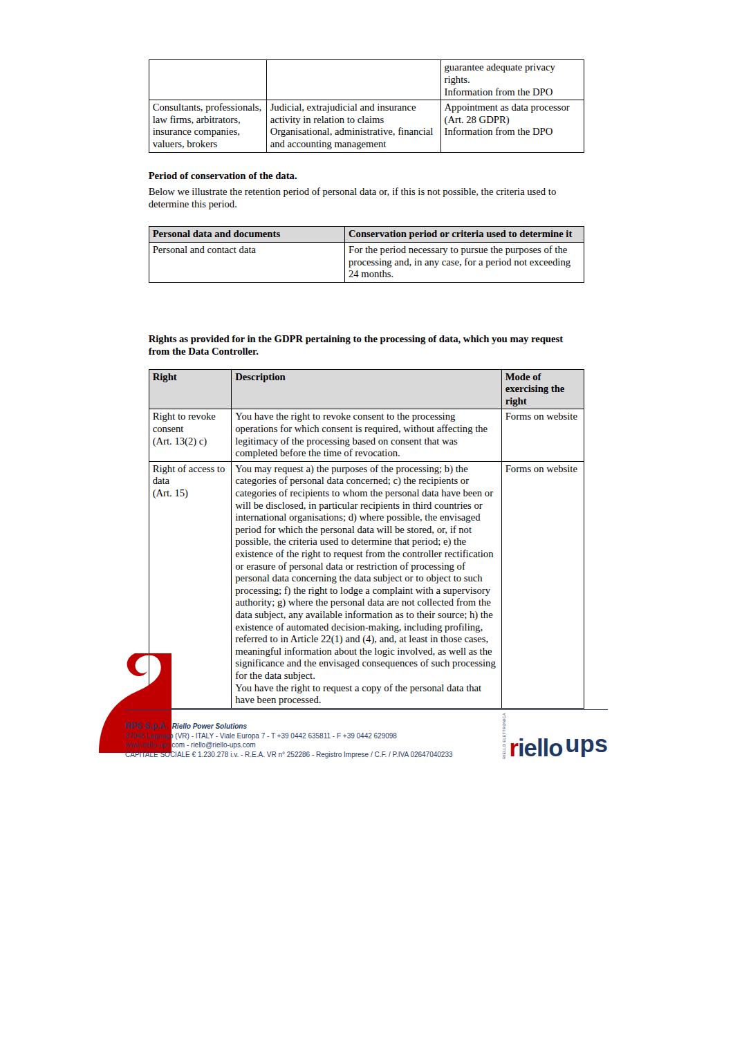| | | guarantee adequate privacy rights. Information from the DPO |
| Consultants, professionals, law firms, arbitrators, insurance companies, valuers, brokers | Judicial, extrajudicial and insurance activity in relation to claims Organisational, administrative, financial and accounting management | Appointment as data processor (Art. 28 GDPR) Information from the DPO |
Period of conservation of the data.
Below we illustrate the retention period of personal data or, if this is not possible, the criteria used to determine this period.
| Personal data and documents | Conservation period or criteria used to determine it |
| --- | --- |
| Personal and contact data | For the period necessary to pursue the purposes of the processing and, in any case, for a period not exceeding 24 months. |
Rights as provided for in the GDPR pertaining to the processing of data, which you may request from the Data Controller.
| Right | Description | Mode of exercising the right |
| --- | --- | --- |
| Right to revoke consent (Art. 13(2) c) | You have the right to revoke consent to the processing operations for which consent is required, without affecting the legitimacy of the processing based on consent that was completed before the time of revocation. | Forms on website |
| Right of access to data (Art. 15) | You may request a) the purposes of the processing; b) the categories of personal data concerned; c) the recipients or categories of recipients to whom the personal data have been or will be disclosed, in particular recipients in third countries or international organisations; d) where possible, the envisaged period for which the personal data will be stored, or, if not possible, the criteria used to determine that period; e) the existence of the right to request from the controller rectification or erasure of personal data or restriction of processing of personal data concerning the data subject or to object to such processing; f) the right to lodge a complaint with a supervisory authority; g) where the personal data are not collected from the data subject, any available information as to their source; h) the existence of automated decision-making, including profiling, referred to in Article 22(1) and (4), and, at least in those cases, meaningful information about the logic involved, as well as the significance and the envisaged consequences of such processing for the data subject. You have the right to request a copy of the personal data that have been processed. | Forms on website |
RPS S.p.A. Riello Power Solutions
37045 Legnago (VR) - ITALY - Viale Europa 7 - T +39 0442 635811 - F +39 0442 629098
www.riello-ups.com - riello@riello-ups.com
CAPITALE SOCIALE € 1.230.278 i.v. - R.E.A. VR n° 252286 - Registro Imprese / C.F. / P.IVA 02647040233
RIELLO ELETTRONICA
riello
ups